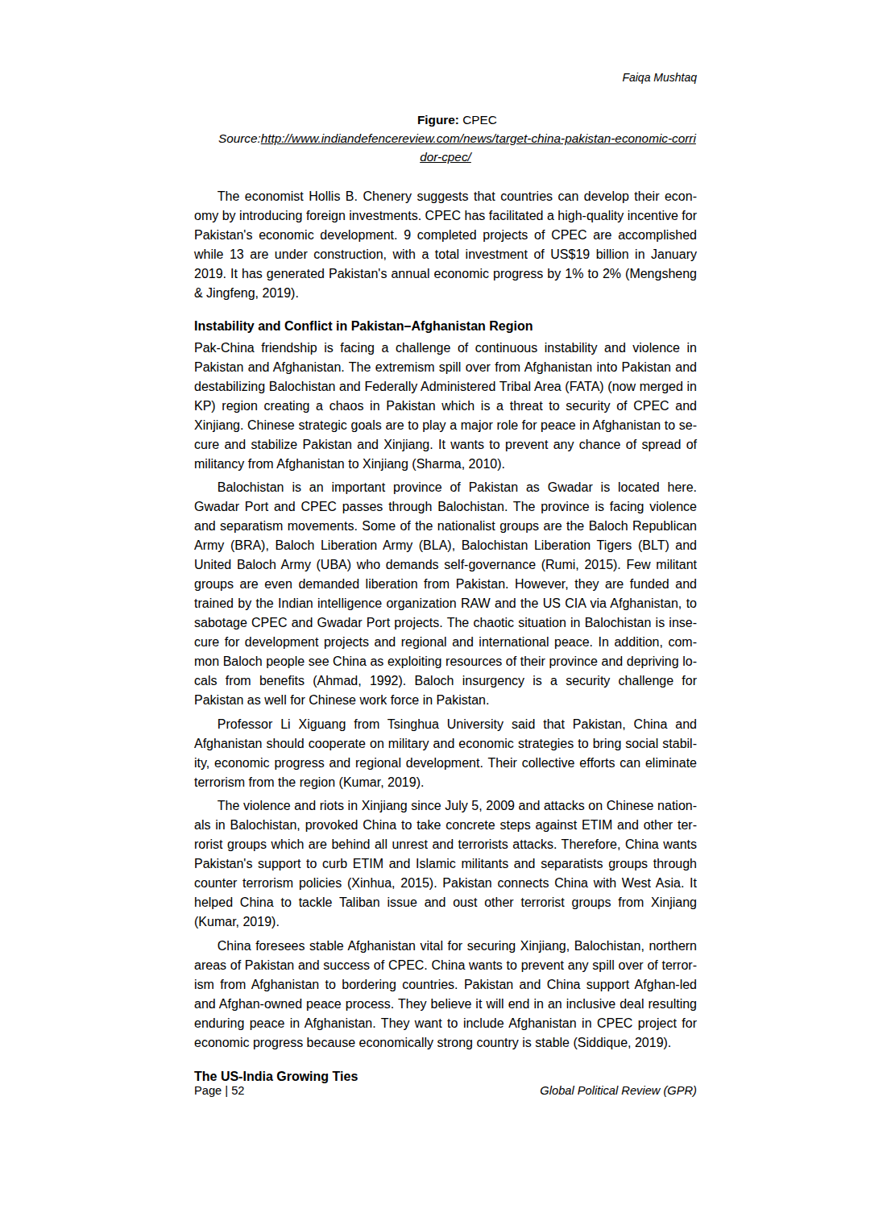Faiqa Mushtaq
Figure: CPEC
Source:http://www.indiandefencereview.com/news/target-china-pakistan-economic-corridor-cpec/
The economist Hollis B. Chenery suggests that countries can develop their economy by introducing foreign investments. CPEC has facilitated a high-quality incentive for Pakistan's economic development. 9 completed projects of CPEC are accomplished while 13 are under construction, with a total investment of US$19 billion in January 2019. It has generated Pakistan's annual economic progress by 1% to 2% (Mengsheng & Jingfeng, 2019).
Instability and Conflict in Pakistan–Afghanistan Region
Pak-China friendship is facing a challenge of continuous instability and violence in Pakistan and Afghanistan. The extremism spill over from Afghanistan into Pakistan and destabilizing Balochistan and Federally Administered Tribal Area (FATA) (now merged in KP) region creating a chaos in Pakistan which is a threat to security of CPEC and Xinjiang. Chinese strategic goals are to play a major role for peace in Afghanistan to secure and stabilize Pakistan and Xinjiang. It wants to prevent any chance of spread of militancy from Afghanistan to Xinjiang (Sharma, 2010).
Balochistan is an important province of Pakistan as Gwadar is located here. Gwadar Port and CPEC passes through Balochistan. The province is facing violence and separatism movements. Some of the nationalist groups are the Baloch Republican Army (BRA), Baloch Liberation Army (BLA), Balochistan Liberation Tigers (BLT) and United Baloch Army (UBA) who demands self-governance (Rumi, 2015). Few militant groups are even demanded liberation from Pakistan. However, they are funded and trained by the Indian intelligence organization RAW and the US CIA via Afghanistan, to sabotage CPEC and Gwadar Port projects. The chaotic situation in Balochistan is insecure for development projects and regional and international peace. In addition, common Baloch people see China as exploiting resources of their province and depriving locals from benefits (Ahmad, 1992). Baloch insurgency is a security challenge for Pakistan as well for Chinese work force in Pakistan.
Professor Li Xiguang from Tsinghua University said that Pakistan, China and Afghanistan should cooperate on military and economic strategies to bring social stability, economic progress and regional development. Their collective efforts can eliminate terrorism from the region (Kumar, 2019).
The violence and riots in Xinjiang since July 5, 2009 and attacks on Chinese nationals in Balochistan, provoked China to take concrete steps against ETIM and other terrorist groups which are behind all unrest and terrorists attacks. Therefore, China wants Pakistan's support to curb ETIM and Islamic militants and separatists groups through counter terrorism policies (Xinhua, 2015). Pakistan connects China with West Asia. It helped China to tackle Taliban issue and oust other terrorist groups from Xinjiang (Kumar, 2019).
China foresees stable Afghanistan vital for securing Xinjiang, Balochistan, northern areas of Pakistan and success of CPEC. China wants to prevent any spill over of terrorism from Afghanistan to bordering countries. Pakistan and China support Afghan-led and Afghan-owned peace process. They believe it will end in an inclusive deal resulting enduring peace in Afghanistan. They want to include Afghanistan in CPEC project for economic progress because economically strong country is stable (Siddique, 2019).
The US-India Growing Ties
Page | 52 Global Political Review (GPR)